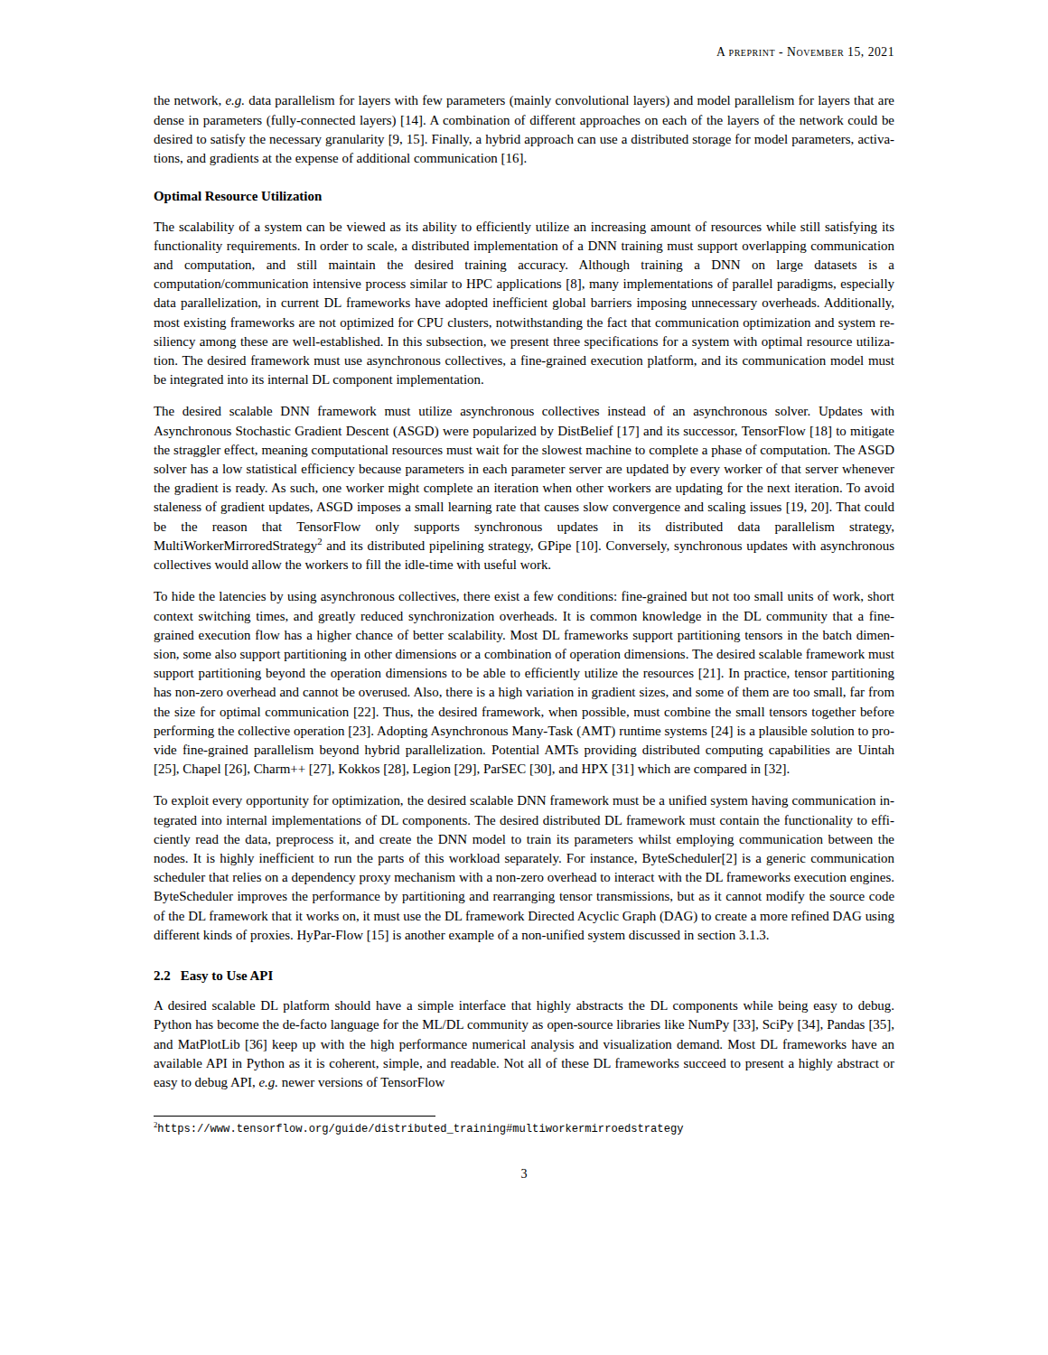A preprint - November 15, 2021
the network, e.g. data parallelism for layers with few parameters (mainly convolutional layers) and model parallelism for layers that are dense in parameters (fully-connected layers) [14]. A combination of different approaches on each of the layers of the network could be desired to satisfy the necessary granularity [9, 15]. Finally, a hybrid approach can use a distributed storage for model parameters, activations, and gradients at the expense of additional communication [16].
Optimal Resource Utilization
The scalability of a system can be viewed as its ability to efficiently utilize an increasing amount of resources while still satisfying its functionality requirements. In order to scale, a distributed implementation of a DNN training must support overlapping communication and computation, and still maintain the desired training accuracy. Although training a DNN on large datasets is a computation/communication intensive process similar to HPC applications [8], many implementations of parallel paradigms, especially data parallelization, in current DL frameworks have adopted inefficient global barriers imposing unnecessary overheads. Additionally, most existing frameworks are not optimized for CPU clusters, notwithstanding the fact that communication optimization and system resiliency among these are well-established. In this subsection, we present three specifications for a system with optimal resource utilization. The desired framework must use asynchronous collectives, a fine-grained execution platform, and its communication model must be integrated into its internal DL component implementation.
The desired scalable DNN framework must utilize asynchronous collectives instead of an asynchronous solver. Updates with Asynchronous Stochastic Gradient Descent (ASGD) were popularized by DistBelief [17] and its successor, TensorFlow [18] to mitigate the straggler effect, meaning computational resources must wait for the slowest machine to complete a phase of computation. The ASGD solver has a low statistical efficiency because parameters in each parameter server are updated by every worker of that server whenever the gradient is ready. As such, one worker might complete an iteration when other workers are updating for the next iteration. To avoid staleness of gradient updates, ASGD imposes a small learning rate that causes slow convergence and scaling issues [19, 20]. That could be the reason that TensorFlow only supports synchronous updates in its distributed data parallelism strategy, MultiWorkerMirroredStrategy2 and its distributed pipelining strategy, GPipe [10]. Conversely, synchronous updates with asynchronous collectives would allow the workers to fill the idle-time with useful work.
To hide the latencies by using asynchronous collectives, there exist a few conditions: fine-grained but not too small units of work, short context switching times, and greatly reduced synchronization overheads. It is common knowledge in the DL community that a fine-grained execution flow has a higher chance of better scalability. Most DL frameworks support partitioning tensors in the batch dimension, some also support partitioning in other dimensions or a combination of operation dimensions. The desired scalable framework must support partitioning beyond the operation dimensions to be able to efficiently utilize the resources [21]. In practice, tensor partitioning has non-zero overhead and cannot be overused. Also, there is a high variation in gradient sizes, and some of them are too small, far from the size for optimal communication [22]. Thus, the desired framework, when possible, must combine the small tensors together before performing the collective operation [23]. Adopting Asynchronous Many-Task (AMT) runtime systems [24] is a plausible solution to provide fine-grained parallelism beyond hybrid parallelization. Potential AMTs providing distributed computing capabilities are Uintah [25], Chapel [26], Charm++ [27], Kokkos [28], Legion [29], ParSEC [30], and HPX [31] which are compared in [32].
To exploit every opportunity for optimization, the desired scalable DNN framework must be a unified system having communication integrated into internal implementations of DL components. The desired distributed DL framework must contain the functionality to efficiently read the data, preprocess it, and create the DNN model to train its parameters whilst employing communication between the nodes. It is highly inefficient to run the parts of this workload separately. For instance, ByteScheduler[2] is a generic communication scheduler that relies on a dependency proxy mechanism with a non-zero overhead to interact with the DL frameworks execution engines. ByteScheduler improves the performance by partitioning and rearranging tensor transmissions, but as it cannot modify the source code of the DL framework that it works on, it must use the DL framework Directed Acyclic Graph (DAG) to create a more refined DAG using different kinds of proxies. HyPar-Flow [15] is another example of a non-unified system discussed in section 3.1.3.
2.2 Easy to Use API
A desired scalable DL platform should have a simple interface that highly abstracts the DL components while being easy to debug. Python has become the de-facto language for the ML/DL community as open-source libraries like NumPy [33], SciPy [34], Pandas [35], and MatPlotLib [36] keep up with the high performance numerical analysis and visualization demand. Most DL frameworks have an available API in Python as it is coherent, simple, and readable. Not all of these DL frameworks succeed to present a highly abstract or easy to debug API, e.g. newer versions of TensorFlow
2https://www.tensorflow.org/guide/distributed_training#multiworkermirroedstrategy
3